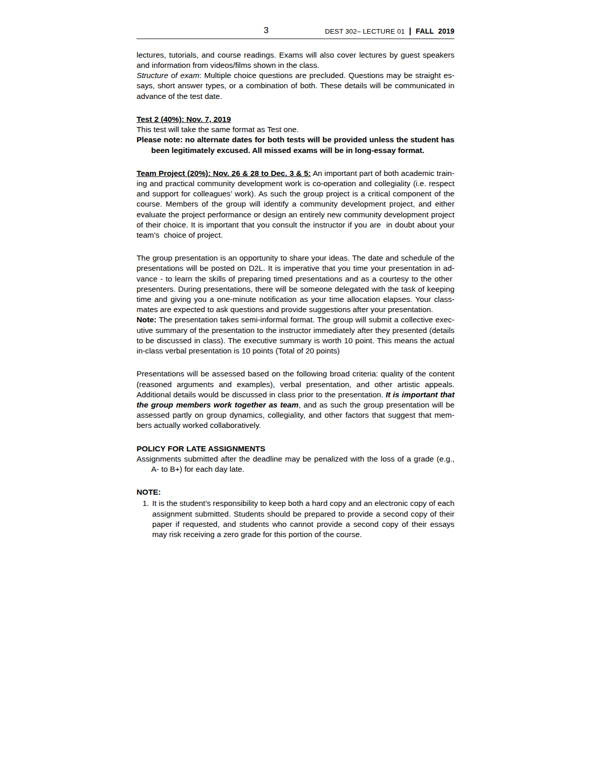3 DEST 302– LECTURE 01 FALL 2019
lectures, tutorials, and course readings. Exams will also cover lectures by guest speakers and information from videos/films shown in the class.
Structure of exam: Multiple choice questions are precluded. Questions may be straight essays, short answer types, or a combination of both. These details will be communicated in advance of the test date.
Test 2 (40%): Nov. 7, 2019
This test will take the same format as Test one.
Please note: no alternate dates for both tests will be provided unless the student has been legitimately excused. All missed exams will be in long-essay format.
Team Project (20%): Nov. 26 & 28 to Dec. 3 & 5: An important part of both academic training and practical community development work is co-operation and collegiality (i.e. respect and support for colleagues’ work). As such the group project is a critical component of the course. Members of the group will identify a community development project, and either evaluate the project performance or design an entirely new community development project of their choice. It is important that you consult the instructor if you are in doubt about your team’s choice of project.
The group presentation is an opportunity to share your ideas. The date and schedule of the presentations will be posted on D2L. It is imperative that you time your presentation in advance - to learn the skills of preparing timed presentations and as a courtesy to the other presenters. During presentations, there will be someone delegated with the task of keeping time and giving you a one-minute notification as your time allocation elapses. Your classmates are expected to ask questions and provide suggestions after your presentation.
Note: The presentation takes semi-informal format. The group will submit a collective executive summary of the presentation to the instructor immediately after they presented (details to be discussed in class). The executive summary is worth 10 point. This means the actual in-class verbal presentation is 10 points (Total of 20 points)
Presentations will be assessed based on the following broad criteria: quality of the content (reasoned arguments and examples), verbal presentation, and other artistic appeals. Additional details would be discussed in class prior to the presentation. It is important that the group members work together as team, and as such the group presentation will be assessed partly on group dynamics, collegiality, and other factors that suggest that members actually worked collaboratively.
POLICY FOR LATE ASSIGNMENTS
Assignments submitted after the deadline may be penalized with the loss of a grade (e.g., A- to B+) for each day late.
NOTE:
It is the student’s responsibility to keep both a hard copy and an electronic copy of each assignment submitted. Students should be prepared to provide a second copy of their paper if requested, and students who cannot provide a second copy of their essays may risk receiving a zero grade for this portion of the course.